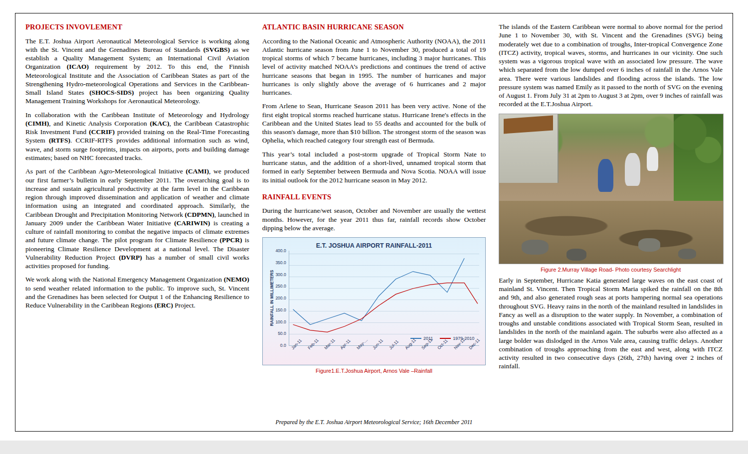PROJECTS INVOVLEMENT
The E.T. Joshua Airport Aeronautical Meteorological Service is working along with the St. Vincent and the Grenadines Bureau of Standards (SVGBS) as we establish a Quality Management System; an International Civil Aviation Organization (ICAO) requirement by 2012. To this end, the Finnish Meteorological Institute and the Association of Caribbean States as part of the Strengthening Hydro-meteorological Operations and Services in the Caribbean- Small Island States (SHOCS-SIDS) project has been organizing Quality Management Training Workshops for Aeronautical Meteorology.
In collaboration with the Caribbean Institute of Meteorology and Hydrology (CIMH), and Kinetic Analysis Corporation (KAC), the Caribbean Catastrophic Risk Investment Fund (CCRIF) provided training on the Real-Time Forecasting System (RTFS). CCRIF-RTFS provides additional information such as wind, wave, and storm surge footprints, impacts on airports, ports and building damage estimates; based on NHC forecasted tracks.
As part of the Caribbean Agro-Meteorological Initiative (CAMI), we produced our first farmer’s bulletin in early September 2011. The overarching goal is to increase and sustain agricultural productivity at the farm level in the Caribbean region through improved dissemination and application of weather and climate information using an integrated and coordinated approach. Similarly, the Caribbean Drought and Precipitation Monitoring Network (CDPMN), launched in January 2009 under the Caribbean Water Initiative (CARIWIN) is creating a culture of rainfall monitoring to combat the negative impacts of climate extremes and future climate change. The pilot program for Climate Resilience (PPCR) is pioneering Climate Resilience Development at a national level. The Disaster Vulnerability Reduction Project (DVRP) has a number of small civil works activities proposed for funding.
We work along with the National Emergency Management Organization (NEMO) to send weather related information to the public. To improve such, St. Vincent and the Grenadines has been selected for Output 1 of the Enhancing Resilience to Reduce Vulnerability in the Caribbean Regions (ERC) Project.
ATLANTIC BASIN HURRICANE SEASON
According to the National Oceanic and Atmospheric Authority (NOAA), the 2011 Atlantic hurricane season from June 1 to November 30, produced a total of 19 tropical storms of which 7 became hurricanes, including 3 major hurricanes. This level of activity matched NOAA’s predictions and continues the trend of active hurricane seasons that began in 1995. The number of hurricanes and major hurricanes is only slightly above the average of 6 hurricanes and 2 major hurricanes.
From Arlene to Sean, Hurricane Season 2011 has been very active. None of the first eight tropical storms reached hurricane status. Hurricane Irene's effects in the Caribbean and the United States lead to 55 deaths and accounted for the bulk of this season's damage, more than $10 billion. The strongest storm of the season was Ophelia, which reached category four strength east of Bermuda.
This year’s total included a post-storm upgrade of Tropical Storm Nate to hurricane status, and the addition of a short-lived, unnamed tropical storm that formed in early September between Bermuda and Nova Scotia. NOAA will issue its initial outlook for the 2012 hurricane season in May 2012.
RAINFALL EVENTS
During the hurricane/wet season, October and November are usually the wettest months. However, for the year 2011 thus far, rainfall records show October dipping below the average.
E.T. JOSHUA AIRPORT RAINFALL-2011
RAINFALL IN MILLIMETERS
400.0 350.0 300.0 250.0 200.0 150.0 100.0 50.0 0.0
2011 1979-2010
Jan-11 Feb-11 Mar-11 Apr-11 May-… Jun-11 Jul-11 Aug-11 Sep-11 Oct-11 Nov-11 Dec-11
Figure1.E.T.Joshua Airport, Arnos Vale –Rainfall
The islands of the Eastern Caribbean were normal to above normal for the period June 1 to November 30, with St. Vincent and the Grenadines (SVG) being moderately wet due to a combination of troughs, Inter-tropical Convergence Zone (ITCZ) activity, tropical waves, storms, and hurricanes in our vicinity. One such system was a vigorous tropical wave with an associated low pressure. The wave which separated from the low dumped over 6 inches of rainfall in the Arnos Vale area. There were various landslides and flooding across the islands. The low pressure system was named Emily as it passed to the north of SVG on the evening of August 1. From July 31 at 2pm to August 3 at 2pm, over 9 inches of rainfall was recorded at the E.T.Joshua Airport.
Figure 2.Murray Village Road- Photo courtesy Searchlight
Early in September, Hurricane Katia generated large waves on the east coast of mainland St. Vincent. Then Tropical Storm Maria spiked the rainfall on the 8th and 9th, and also generated rough seas at ports hampering normal sea operations throughout SVG. Heavy rains in the north of the mainland resulted in landslides in Fancy as well as a disruption to the water supply. In November, a combination of troughs and unstable conditions associated with Tropical Storm Sean, resulted in landslides in the north of the mainland again. The suburbs were also affected as a large bolder was dislodged in the Arnos Vale area, causing traffic delays. Another combination of troughs approaching from the east and west, along with ITCZ activity resulted in two consecutive days (26th, 27th) having over 2 inches of rainfall.
Prepared by the E.T. Joshua Airport Meteorological Service; 16th December 2011